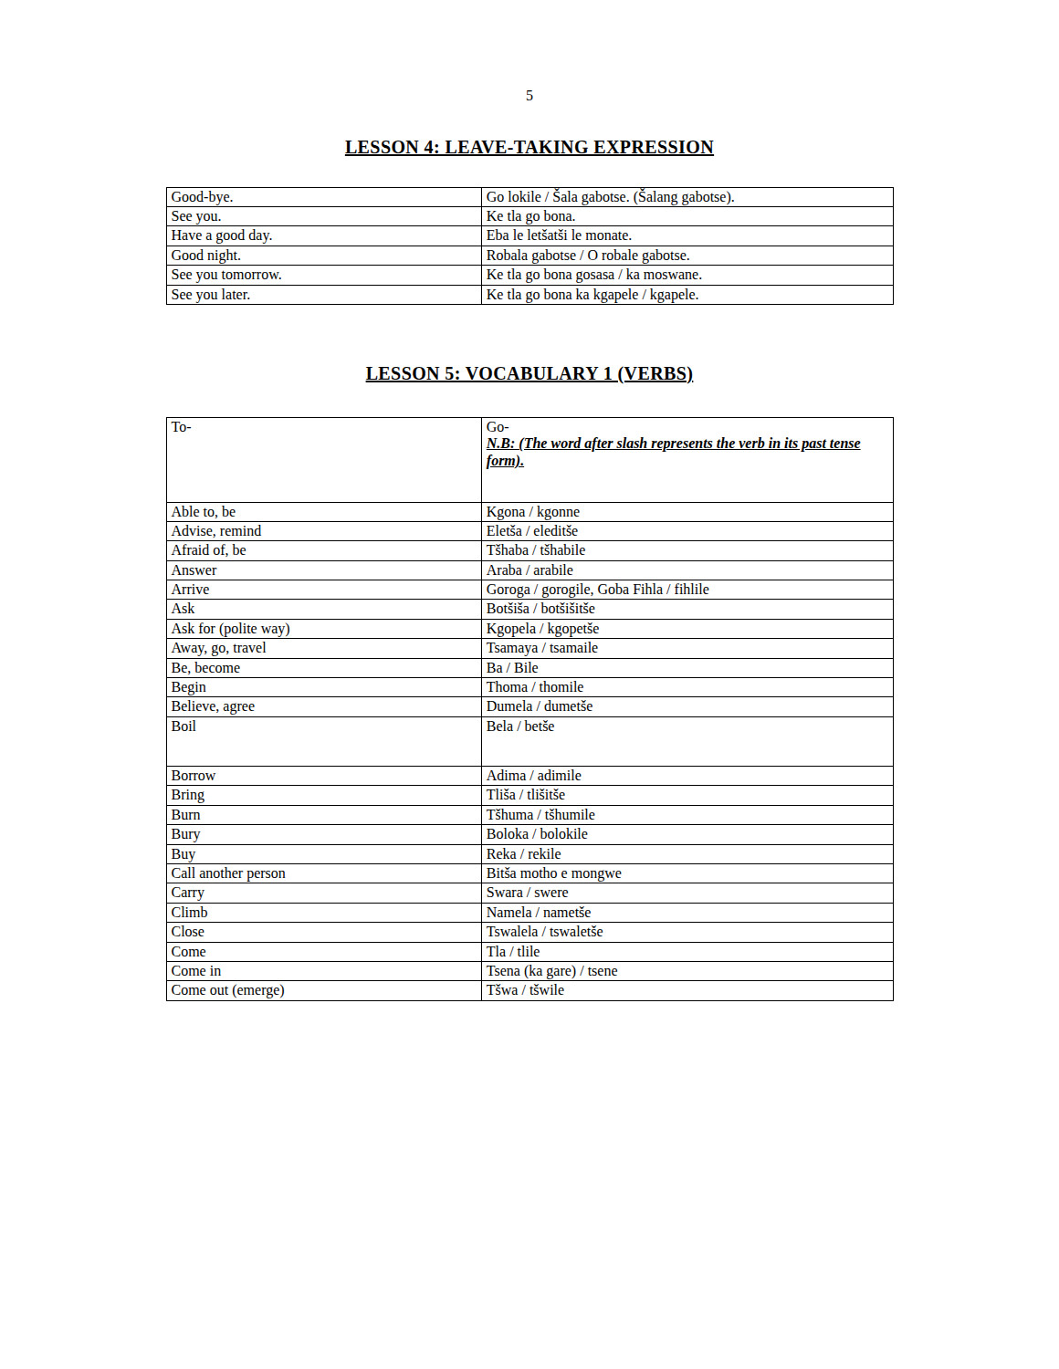5
LESSON 4: LEAVE-TAKING EXPRESSION
| Good-bye. | Go lokile / Šala gabotse. (Šalang gabotse). |
| See you. | Ke tla go bona. |
| Have a good day. | Eba le letšatši le monate. |
| Good night. | Robala gabotse / O robale gabotse. |
| See you tomorrow. | Ke tla go bona gosasa / ka moswane. |
| See you later. | Ke tla go bona ka kgapele / kgapele. |
LESSON 5: VOCABULARY 1 (VERBS)
| To- | Go- N.B: (The word after slash represents the verb in its past tense form). |
| Able to, be | Kgona / kgonne |
| Advise, remind | Eletša / eleditše |
| Afraid of, be | Tšhaba / tšhabile |
| Answer | Araba / arabile |
| Arrive | Goroga / gorogile, Goba Fihla / fihlile |
| Ask | Botšiša / botšišitše |
| Ask for (polite way) | Kgopela / kgopetše |
| Away, go, travel | Tsamaya / tsamaile |
| Be, become | Ba / Bile |
| Begin | Thoma / thomile |
| Believe, agree | Dumela / dumetše |
| Boil | Bela / betše |
| Borrow | Adima / adimile |
| Bring | Tliša / tlišitše |
| Burn | Tšhuma / tšhumile |
| Bury | Boloka / bolokile |
| Buy | Reka / rekile |
| Call another person | Bitša motho e mongwe |
| Carry | Swara / swere |
| Climb | Namela / nametše |
| Close | Tswalela / tswaletše |
| Come | Tla / tlile |
| Come in | Tsena (ka gare) / tsene |
| Come out (emerge) | Tšwa / tšwile |